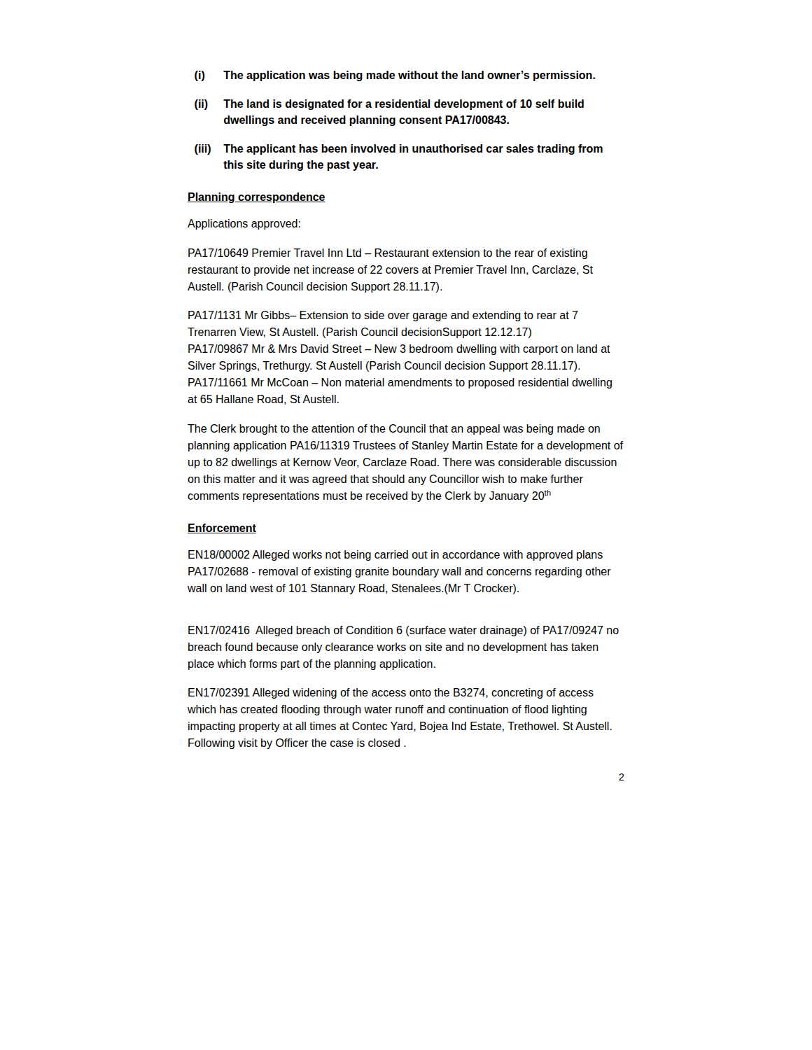The application was being made without the land owner’s permission.
The land is designated for a residential development of 10 self build dwellings and received planning consent PA17/00843.
The applicant has been involved in unauthorised car sales trading from this site during the past year.
Planning correspondence
Applications approved:
PA17/10649 Premier Travel Inn Ltd – Restaurant extension to the rear of existing restaurant to provide net increase of 22 covers at Premier Travel Inn, Carclaze, St Austell. (Parish Council decision Support 28.11.17).
PA17/1131 Mr Gibbs– Extension to side over garage and extending to rear at 7 Trenarren View, St Austell. (Parish Council decisionSupport 12.12.17)
PA17/09867 Mr & Mrs David Street – New 3 bedroom dwelling with carport on land at Silver Springs, Trethurgy. St Austell (Parish Council decision Support 28.11.17).
PA17/11661 Mr McCoan – Non material amendments to proposed residential dwelling at 65 Hallane Road, St Austell.
The Clerk brought to the attention of the Council that an appeal was being made on planning application PA16/11319 Trustees of Stanley Martin Estate for a development of up to 82 dwellings at Kernow Veor, Carclaze Road. There was considerable discussion on this matter and it was agreed that should any Councillor wish to make further comments representations must be received by the Clerk by January 20th
Enforcement
EN18/00002 Alleged works not being carried out in accordance with approved plans PA17/02688 - removal of existing granite boundary wall and concerns regarding other wall on land west of 101 Stannary Road, Stenalees.(Mr T Crocker).
EN17/02416 Alleged breach of Condition 6 (surface water drainage) of PA17/09247 no breach found because only clearance works on site and no development has taken place which forms part of the planning application.
EN17/02391 Alleged widening of the access onto the B3274, concreting of access which has created flooding through water runoff and continuation of flood lighting impacting property at all times at Contec Yard, Bojea Ind Estate, Trethowel. St Austell. Following visit by Officer the case is closed .
2